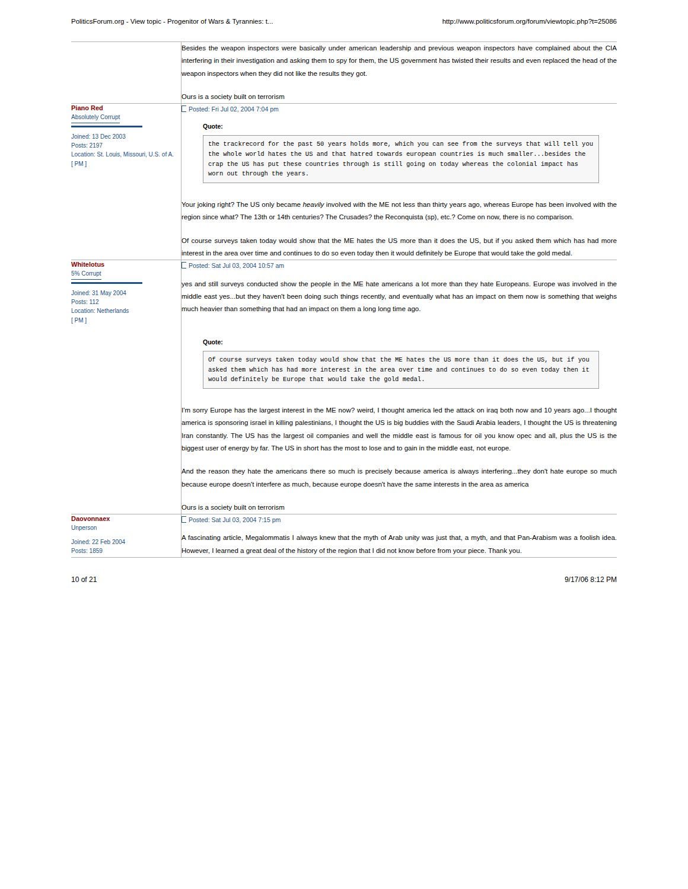PoliticsForum.org - View topic - Progenitor of Wars & Tyrannies: t...
http://www.politicsforum.org/forum/viewtopic.php?t=25086
| | Besides the weapon inspectors were basically under american leadership and previous weapon inspectors have complained about the CIA interfering in their investigation and asking them to spy for them, the US government has twisted their results and even replaced the head of the weapon inspectors when they did not like the results they got. Ours is a society built on terrorism |
| Piano Red Absolutely Corrupt Joined: 13 Dec 2003 Posts: 2197 Location: St. Louis, Missouri, U.S. of A. [ PM ] | Posted: Fri Jul 02, 2004 7:04 pm Quote: the trackrecord for the past 50 years holds more, which you can see from the surveys that will tell you the whole world hates the US and that hatred towards european countries is much smaller...besides the crap the US has put these countries through is still going on today whereas the colonial impact has worn out through the years. Your joking right? The US only became heavily involved with the ME not less than thirty years ago, whereas Europe has been involved with the region since what? The 13th or 14th centuries? The Crusades? the Reconquista (sp), etc.? Come on now, there is no comparison. Of course surveys taken today would show that the ME hates the US more than it does the US, but if you asked them which has had more interest in the area over time and continues to do so even today then it would definitely be Europe that would take the gold medal. |
| Whitelotus 5% Corrupt Joined: 31 May 2004 Posts: 112 Location: Netherlands [ PM ] | Posted: Sat Jul 03, 2004 10:57 am yes and still surveys conducted show the people in the ME hate americans a lot more than they hate Europeans. Europe was involved in the middle east yes...but they haven't been doing such things recently, and eventually what has an impact on them now is something that weighs much heavier than something that had an impact on them a long long time ago. Quote: Of course surveys taken today would show that the ME hates the US more than it does the US, but if you asked them which has had more interest in the area over time and continues to do so even today then it would definitely be Europe that would take the gold medal. I'm sorry Europe has the largest interest in the ME now? weird, I thought america led the attack on iraq both now and 10 years ago...I thought america is sponsoring israel in killing palestinians, I thought the US is big buddies with the Saudi Arabia leaders, I thought the US is threatening Iran constantly. The US has the largest oil companies and well the middle east is famous for oil you know opec and all, plus the US is the biggest user of energy by far. The US in short has the most to lose and to gain in the middle east, not europe. And the reason they hate the americans there so much is precisely because america is always interfering...they don't hate europe so much because europe doesn't interfere as much, because europe doesn't have the same interests in the area as america Ours is a society built on terrorism |
| Daovonnaex Unperson Joined: 22 Feb 2004 Posts: 1859 | Posted: Sat Jul 03, 2004 7:15 pm A fascinating article, Megalommatis I always knew that the myth of Arab unity was just that, a myth, and that Pan-Arabism was a foolish idea. However, I learned a great deal of the history of the region that I did not know before from your piece. Thank you. |
10 of 21
9/17/06 8:12 PM